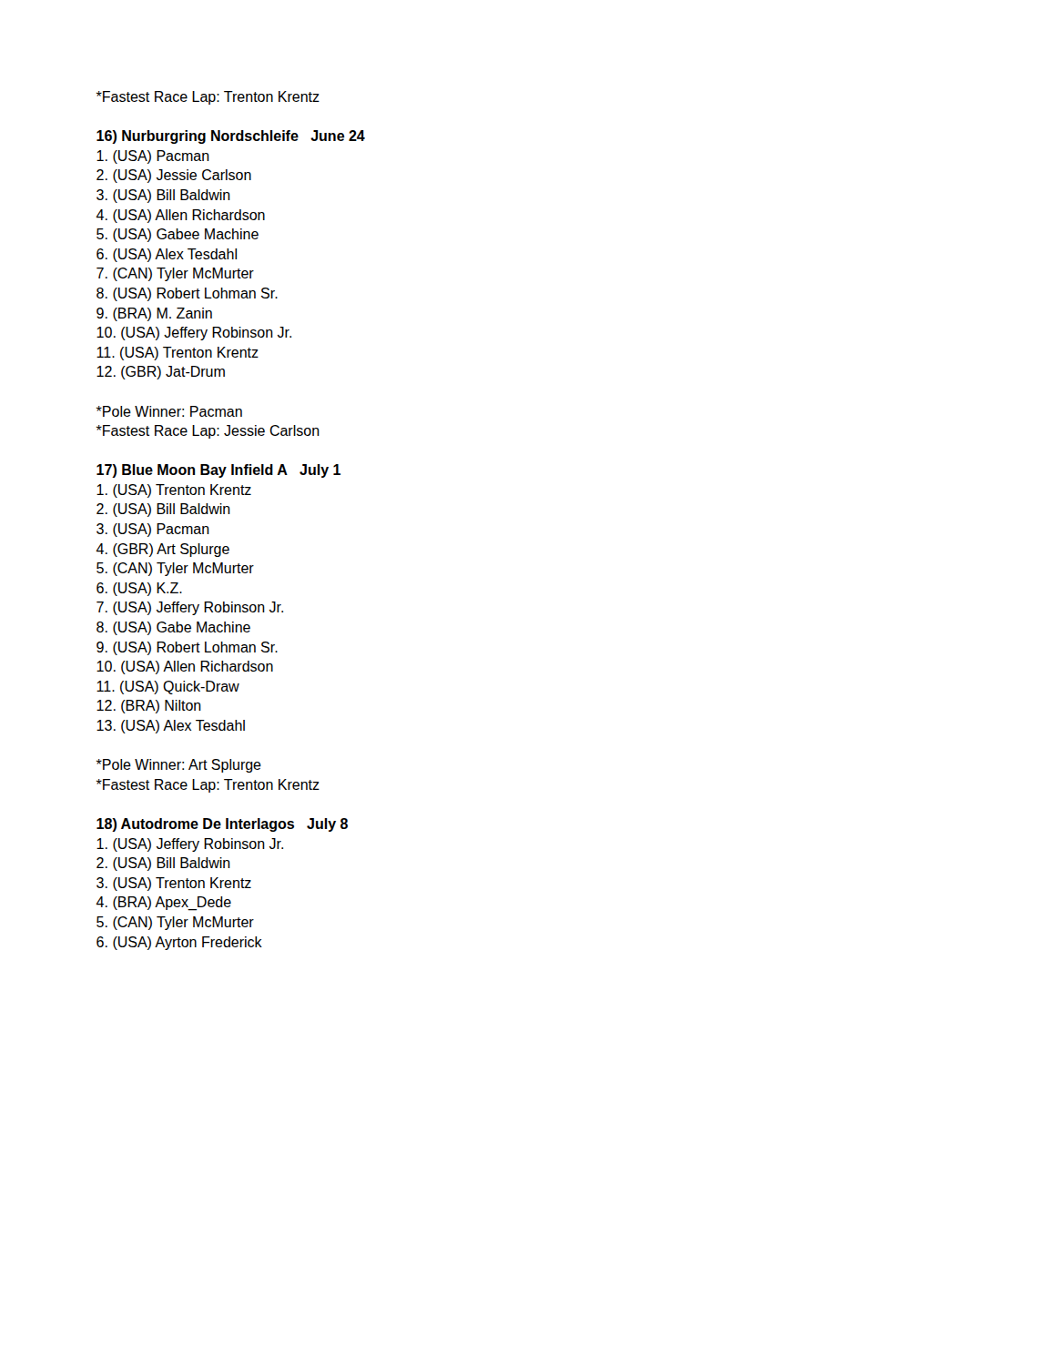*Fastest Race Lap: Trenton Krentz
16) Nurburgring Nordschleife June 24
1. (USA) Pacman
2. (USA) Jessie Carlson
3. (USA) Bill Baldwin
4. (USA) Allen Richardson
5. (USA) Gabee Machine
6. (USA) Alex Tesdahl
7. (CAN) Tyler McMurter
8. (USA) Robert Lohman Sr.
9. (BRA) M. Zanin
10. (USA) Jeffery Robinson Jr.
11. (USA) Trenton Krentz
12. (GBR) Jat-Drum
*Pole Winner: Pacman
*Fastest Race Lap: Jessie Carlson
17) Blue Moon Bay Infield A July 1
1. (USA) Trenton Krentz
2. (USA) Bill Baldwin
3. (USA) Pacman
4. (GBR) Art Splurge
5. (CAN) Tyler McMurter
6. (USA) K.Z.
7. (USA) Jeffery Robinson Jr.
8. (USA) Gabe Machine
9. (USA) Robert Lohman Sr.
10. (USA) Allen Richardson
11. (USA) Quick-Draw
12. (BRA) Nilton
13. (USA) Alex Tesdahl
*Pole Winner: Art Splurge
*Fastest Race Lap: Trenton Krentz
18) Autodrome De Interlagos July 8
1. (USA) Jeffery Robinson Jr.
2. (USA) Bill Baldwin
3. (USA) Trenton Krentz
4. (BRA) Apex_Dede
5. (CAN) Tyler McMurter
6. (USA) Ayrton Frederick